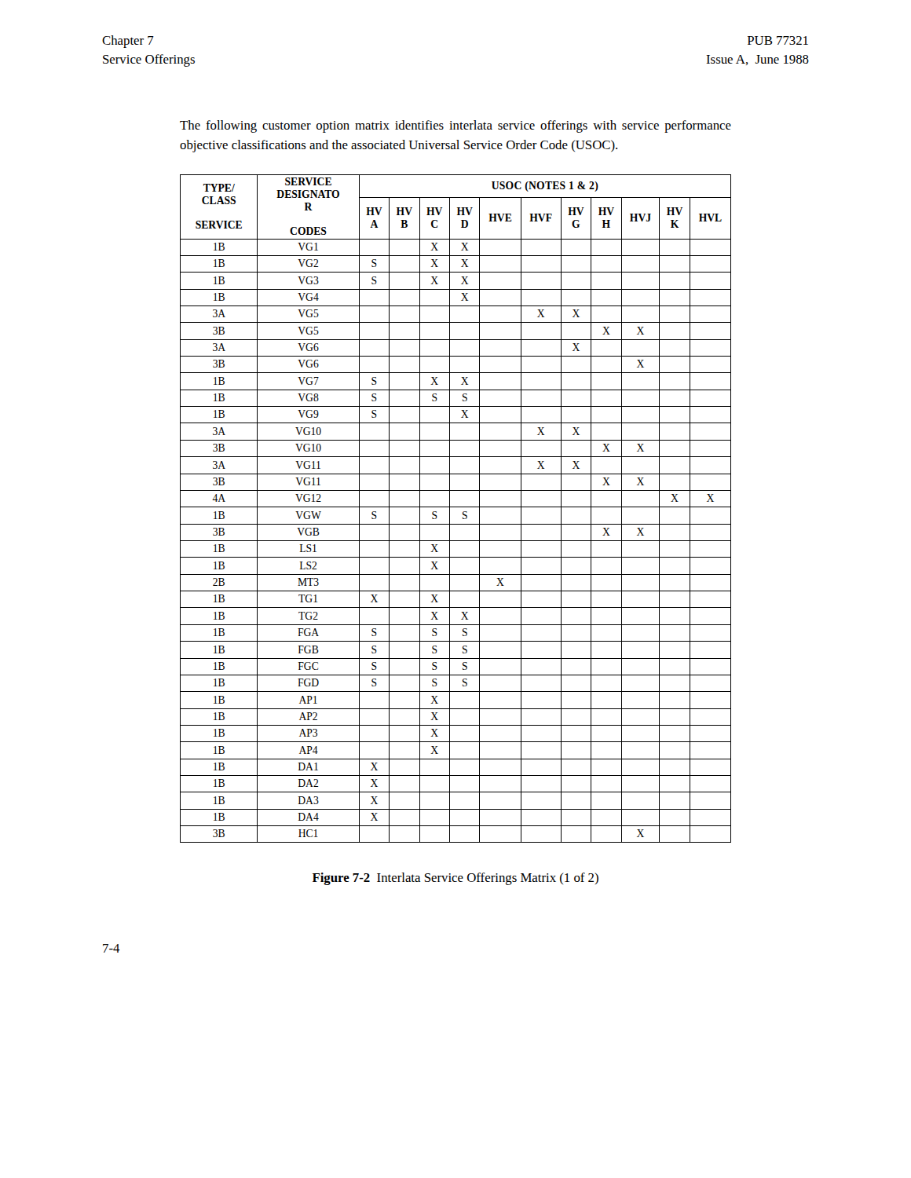Chapter 7
Service Offerings
PUB 77321
Issue A, June 1988
The following customer option matrix identifies interlata service offerings with service performance objective classifications and the associated Universal Service Order Code (USOC).
| TYPE/ CLASS SERVICE | SERVICE DESIGNATO R CODES | USOC (NOTES 1 & 2) |
| --- | --- | --- |
| HV A | HV B | HV C | HV D | HVE | HVF | HV G | HV H | HVJ | HV K | HVL |
| 1B | VG1 | | | X | X | | | | | | | |
| 1B | VG2 | S | | X | X | | | | | | | |
| 1B | VG3 | S | | X | X | | | | | | | |
| 1B | VG4 | | | | X | | | | | | | |
| 3A | VG5 | | | | | | X | X | | | | |
| 3B | VG5 | | | | | | | | X | X | | |
| 3A | VG6 | | | | | | | X | | | | |
| 3B | VG6 | | | | | | | | | X | | |
| 1B | VG7 | S | | X | X | | | | | | | |
| 1B | VG8 | S | | S | S | | | | | | | |
| 1B | VG9 | S | | | X | | | | | | | |
| 3A | VG10 | | | | | | X | X | | | | |
| 3B | VG10 | | | | | | | | X | X | | |
| 3A | VG11 | | | | | | X | X | | | | |
| 3B | VG11 | | | | | | | | X | X | | |
| 4A | VG12 | | | | | | | | | | X | X |
| 1B | VGW | S | | S | S | | | | | | | |
| 3B | VGB | | | | | | | | X | X | | |
| 1B | LS1 | | | X | | | | | | | | |
| 1B | LS2 | | | X | | | | | | | | |
| 2B | MT3 | | | | | X | | | | | | |
| 1B | TG1 | X | | X | | | | | | | | |
| 1B | TG2 | | | X | X | | | | | | | |
| 1B | FGA | S | | S | S | | | | | | | |
| 1B | FGB | S | | S | S | | | | | | | |
| 1B | FGC | S | | S | S | | | | | | | |
| 1B | FGD | S | | S | S | | | | | | | |
| 1B | AP1 | | | X | | | | | | | | |
| 1B | AP2 | | | X | | | | | | | | |
| 1B | AP3 | | | X | | | | | | | | |
| 1B | AP4 | | | X | | | | | | | | |
| 1B | DA1 | X | | | | | | | | | | |
| 1B | DA2 | X | | | | | | | | | | |
| 1B | DA3 | X | | | | | | | | | | |
| 1B | DA4 | X | | | | | | | | | | |
| 3B | HC1 | | | | | | | | | X | | |
Figure 7-2 Interlata Service Offerings Matrix (1 of 2)
7-4